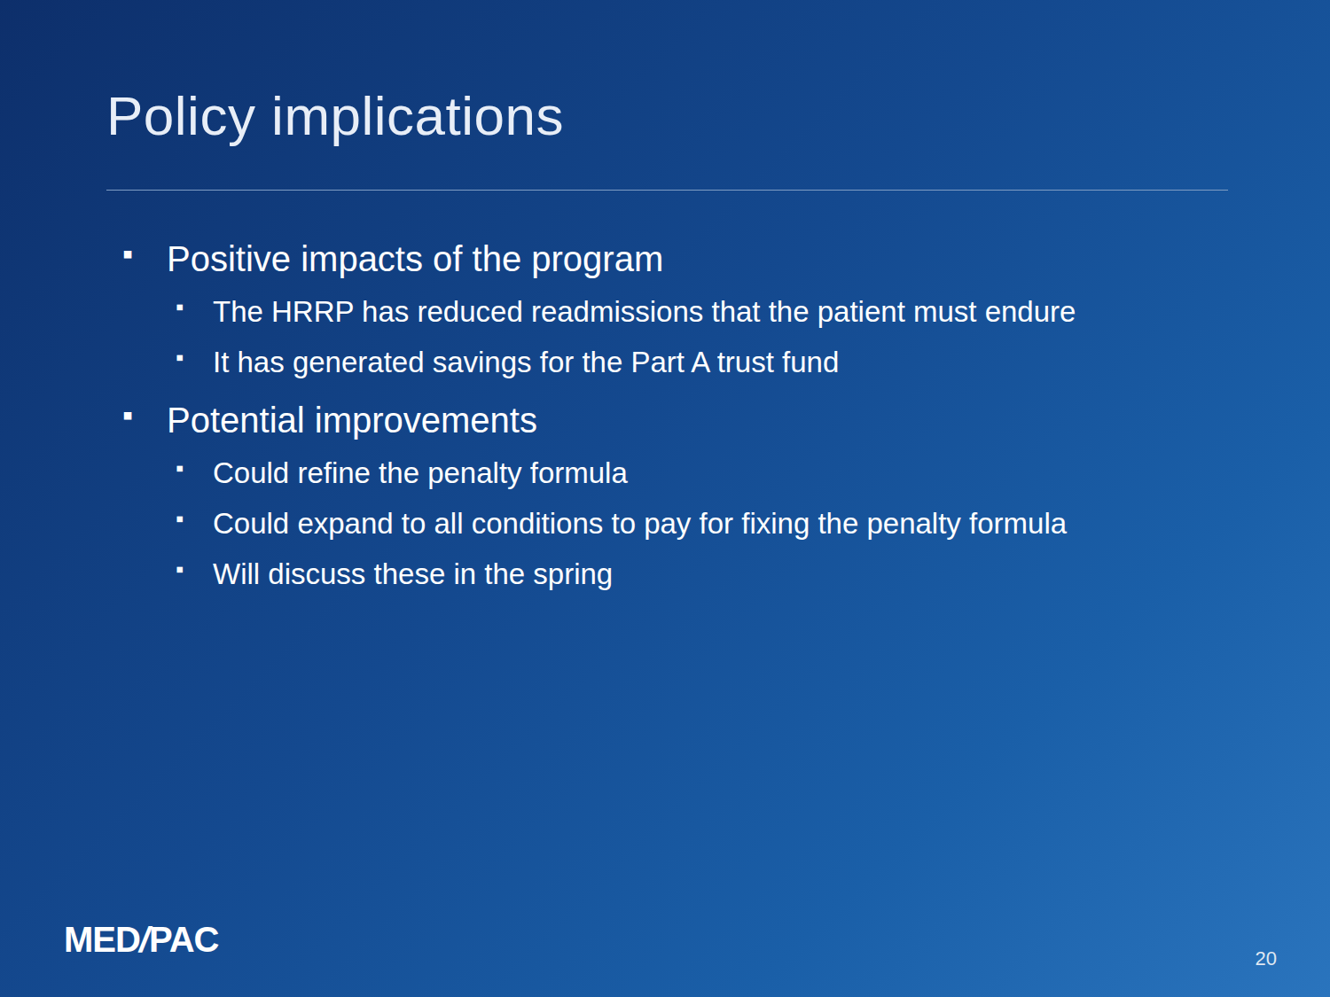Policy implications
Positive impacts of the program
The HRRP has reduced readmissions that the patient must endure
It has generated savings for the Part A trust fund
Potential improvements
Could refine the penalty formula
Could expand to all conditions to pay for fixing the penalty formula
Will discuss these in the spring
MED/PAC
20